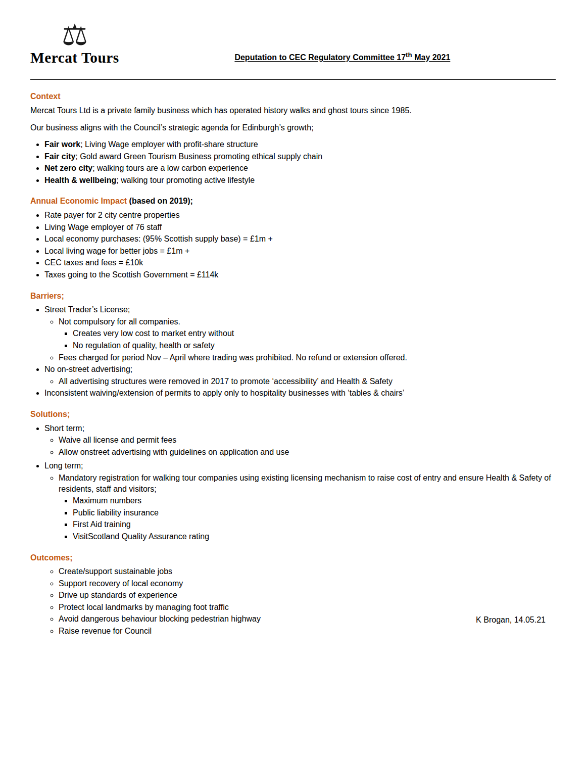⚖ Mercat Tours
Deputation to CEC Regulatory Committee 17th May 2021
Context
Mercat Tours Ltd is a private family business which has operated history walks and ghost tours since 1985.
Our business aligns with the Council’s strategic agenda for Edinburgh’s growth;
Fair work; Living Wage employer with profit-share structure
Fair city; Gold award Green Tourism Business promoting ethical supply chain
Net zero city; walking tours are a low carbon experience
Health & wellbeing; walking tour promoting active lifestyle
Annual Economic Impact (based on 2019);
Rate payer for 2 city centre properties
Living Wage employer of 76 staff
Local economy purchases: (95% Scottish supply base) = £1m +
Local living wage for better jobs = £1m +
CEC taxes and fees = £10k
Taxes going to the Scottish Government = £114k
Barriers;
Street Trader’s License;
Not compulsory for all companies.
Creates very low cost to market entry without
No regulation of quality, health or safety
Fees charged for period Nov – April where trading was prohibited. No refund or extension offered.
No on-street advertising;
All advertising structures were removed in 2017 to promote ‘accessibility’ and Health & Safety
Inconsistent waiving/extension of permits to apply only to hospitality businesses with ‘tables & chairs’
Solutions;
Short term;
Waive all license and permit fees
Allow onstreet advertising with guidelines on application and use
Long term;
Mandatory registration for walking tour companies using existing licensing mechanism to raise cost of entry and ensure Health & Safety of residents, staff and visitors;
Maximum numbers
Public liability insurance
First Aid training
VisitScotland Quality Assurance rating
Outcomes;
Create/support sustainable jobs
Support recovery of local economy
Drive up standards of experience
Protect local landmarks by managing foot traffic
Avoid dangerous behaviour blocking pedestrian highway
Raise revenue for Council K Brogan, 14.05.21